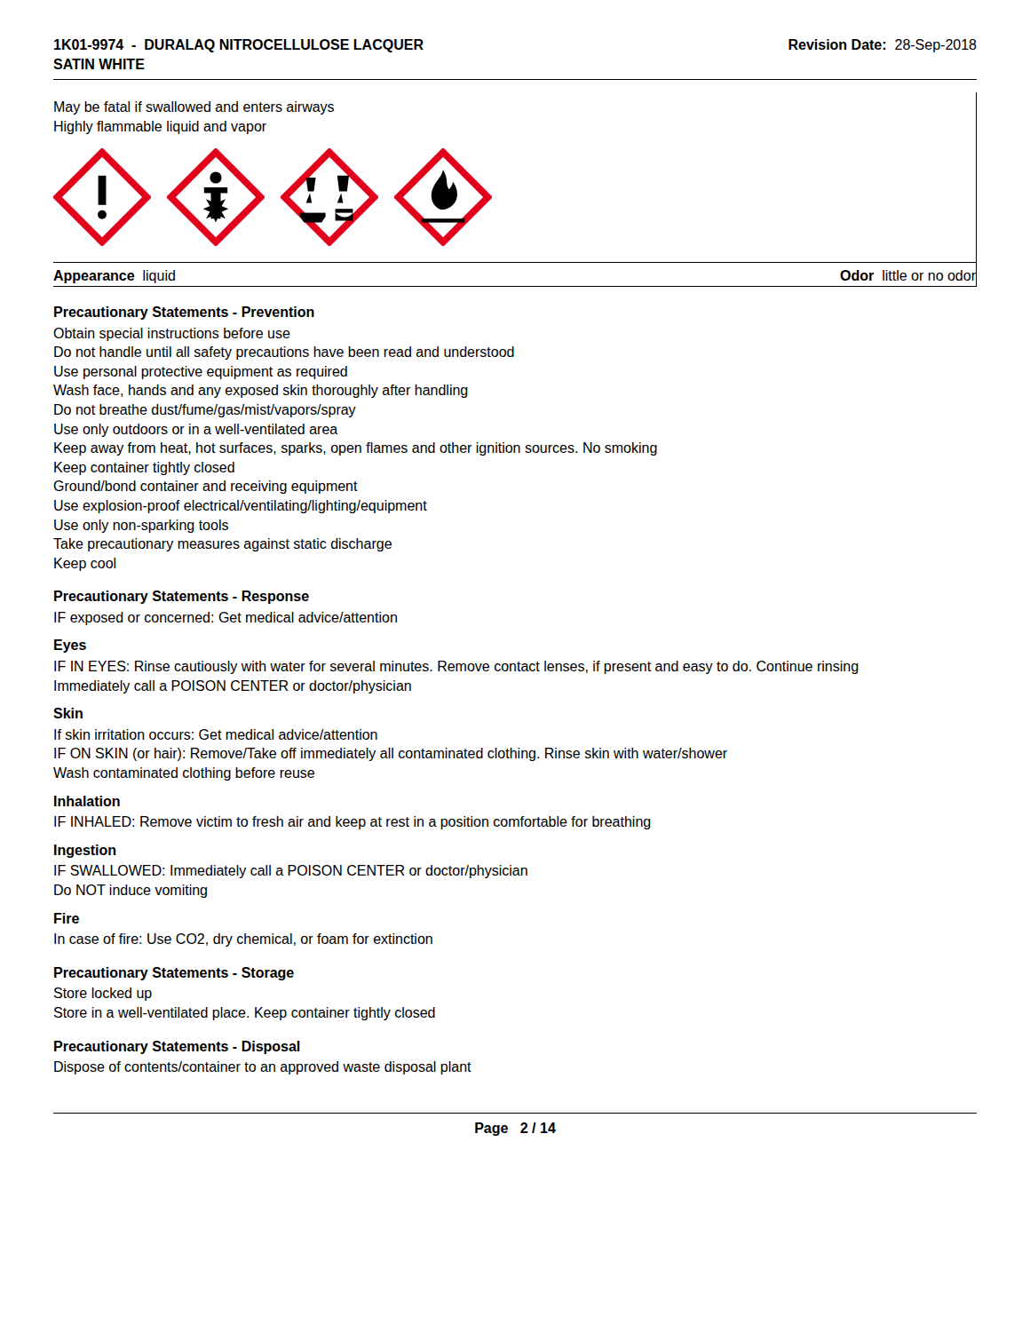1K01-9974 - DURALAQ NITROCELLULOSE LACQUER
SATIN WHITE
Revision Date: 28-Sep-2018
May be fatal if swallowed and enters airways
Highly flammable liquid and vapor
Appearance liquid
Odor little or no odor
Precautionary Statements - Prevention
Obtain special instructions before use
Do not handle until all safety precautions have been read and understood
Use personal protective equipment as required
Wash face, hands and any exposed skin thoroughly after handling
Do not breathe dust/fume/gas/mist/vapors/spray
Use only outdoors or in a well-ventilated area
Keep away from heat, hot surfaces, sparks, open flames and other ignition sources. No smoking
Keep container tightly closed
Ground/bond container and receiving equipment
Use explosion-proof electrical/ventilating/lighting/equipment
Use only non-sparking tools
Take precautionary measures against static discharge
Keep cool
Precautionary Statements - Response
IF exposed or concerned: Get medical advice/attention
Eyes
IF IN EYES: Rinse cautiously with water for several minutes. Remove contact lenses, if present and easy to do. Continue rinsing
Immediately call a POISON CENTER or doctor/physician
Skin
If skin irritation occurs: Get medical advice/attention
IF ON SKIN (or hair): Remove/Take off immediately all contaminated clothing. Rinse skin with water/shower
Wash contaminated clothing before reuse
Inhalation
IF INHALED: Remove victim to fresh air and keep at rest in a position comfortable for breathing
Ingestion
IF SWALLOWED: Immediately call a POISON CENTER or doctor/physician
Do NOT induce vomiting
Fire
In case of fire: Use CO2, dry chemical, or foam for extinction
Precautionary Statements - Storage
Store locked up
Store in a well-ventilated place. Keep container tightly closed
Precautionary Statements - Disposal
Dispose of contents/container to an approved waste disposal plant
Page 2 / 14